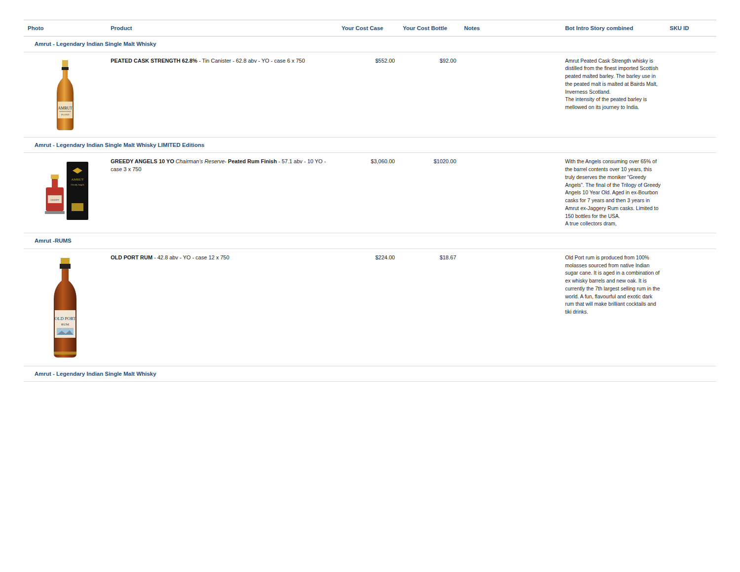| Photo | Product | Your Cost Case | Your Cost Bottle | Notes | Bot Intro Story combined | SKU ID |
| --- | --- | --- | --- | --- | --- | --- |
| Amrut - Legendary Indian Single Malt Whisky |
| | PEATED CASK STRENGTH 62.8% - Tin Canister - 62.8 abv - YO - case 6 x 750 | $552.00 | $92.00 | | Amrut Peated Cask Strength whisky is distilled from the finest imported Scottish peated malted barley. The barley use in the peated malt is malted at Bairds Malt, Inverness Scotland. The intensity of the peated barley is mellowed on its journey to India. | |
| Amrut - Legendary Indian Single Malt Whisky LIMITED Editions |
| | GREEDY ANGELS 10 YO Chairman's Reserve - Peated Rum Finish - 57.1 abv - 10 YO - case 3 x 750 | $3,060.00 | $1020.00 | | With the Angels consuming over 65% of the barrel contents over 10 years, this truly deserves the moniker “Greedy Angels”. The final of the Trilogy of Greedy Angels 10 Year Old. Aged in ex-Bourbon casks for 7 years and then 3 years in Amrut ex-Jaggery Rum casks. Limited to 150 bottles for the USA. A true collectors dram, | |
| Amrut -RUMS |
| | OLD PORT RUM - 42.8 abv - YO - case 12 x 750 | $224.00 | $18.67 | | Old Port rum is produced from 100% molasses sourced from native Indian sugar cane. It is aged in a combination of ex whisky barrels and new oak. It is currently the 7th largest selling rum in the world. A fun, flavourful and exotic dark rum that will make brilliant cocktails and tiki drinks. | |
| Amrut - Legendary Indian Single Malt Whisky |